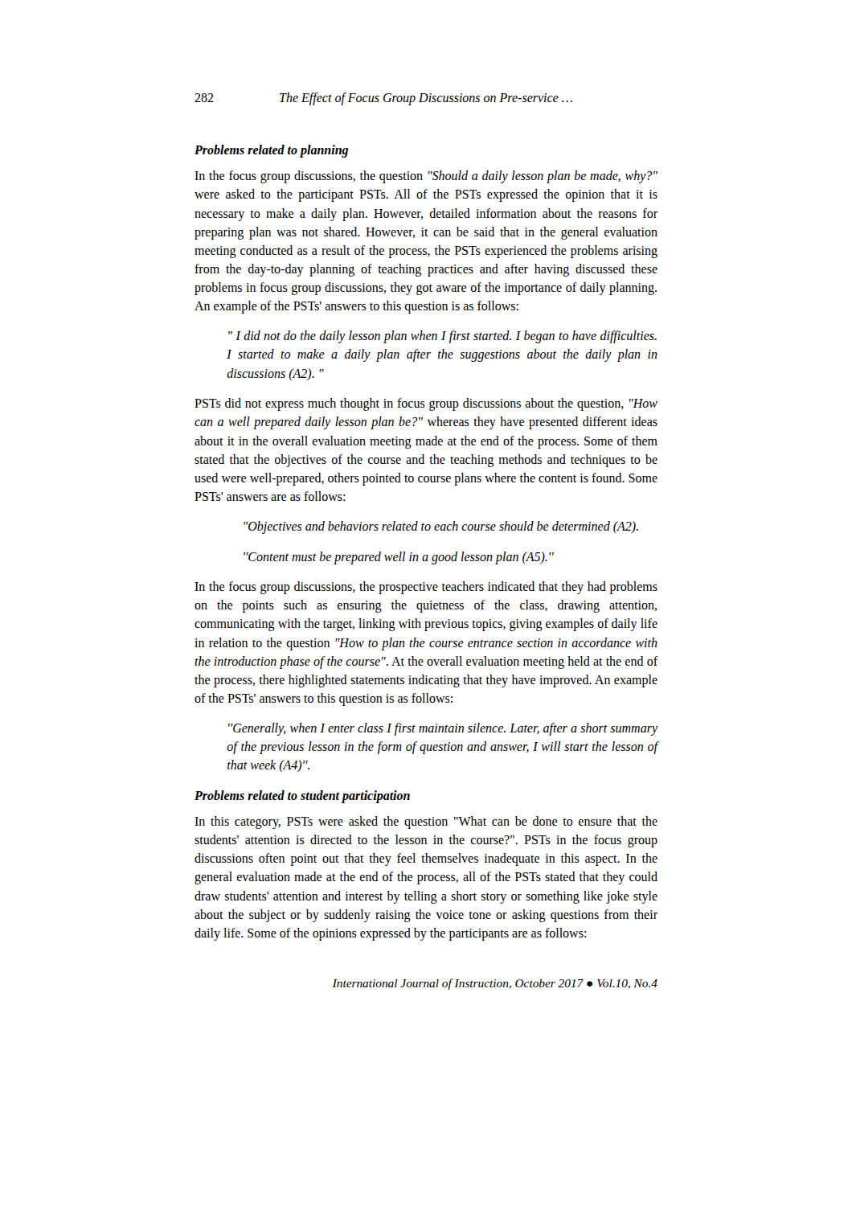282 The Effect of Focus Group Discussions on Pre-service …
Problems related to planning
In the focus group discussions, the question "Should a daily lesson plan be made, why?" were asked to the participant PSTs. All of the PSTs expressed the opinion that it is necessary to make a daily plan. However, detailed information about the reasons for preparing plan was not shared. However, it can be said that in the general evaluation meeting conducted as a result of the process, the PSTs experienced the problems arising from the day-to-day planning of teaching practices and after having discussed these problems in focus group discussions, they got aware of the importance of daily planning. An example of the PSTs' answers to this question is as follows:
" I did not do the daily lesson plan when I first started. I began to have difficulties. I started to make a daily plan after the suggestions about the daily plan in discussions (A2). "
PSTs did not express much thought in focus group discussions about the question, "How can a well prepared daily lesson plan be?" whereas they have presented different ideas about it in the overall evaluation meeting made at the end of the process. Some of them stated that the objectives of the course and the teaching methods and techniques to be used were well-prepared, others pointed to course plans where the content is found. Some PSTs' answers are as follows:
"Objectives and behaviors related to each course should be determined (A2).
''Content must be prepared well in a good lesson plan (A5).''
In the focus group discussions, the prospective teachers indicated that they had problems on the points such as ensuring the quietness of the class, drawing attention, communicating with the target, linking with previous topics, giving examples of daily life in relation to the question "How to plan the course entrance section in accordance with the introduction phase of the course". At the overall evaluation meeting held at the end of the process, there highlighted statements indicating that they have improved. An example of the PSTs' answers to this question is as follows:
''Generally, when I enter class I first maintain silence. Later, after a short summary of the previous lesson in the form of question and answer, I will start the lesson of that week (A4)''.
Problems related to student participation
In this category, PSTs were asked the question "What can be done to ensure that the students' attention is directed to the lesson in the course?". PSTs in the focus group discussions often point out that they feel themselves inadequate in this aspect. In the general evaluation made at the end of the process, all of the PSTs stated that they could draw students' attention and interest by telling a short story or something like joke style about the subject or by suddenly raising the voice tone or asking questions from their daily life. Some of the opinions expressed by the participants are as follows:
International Journal of Instruction, October 2017 ● Vol.10, No.4